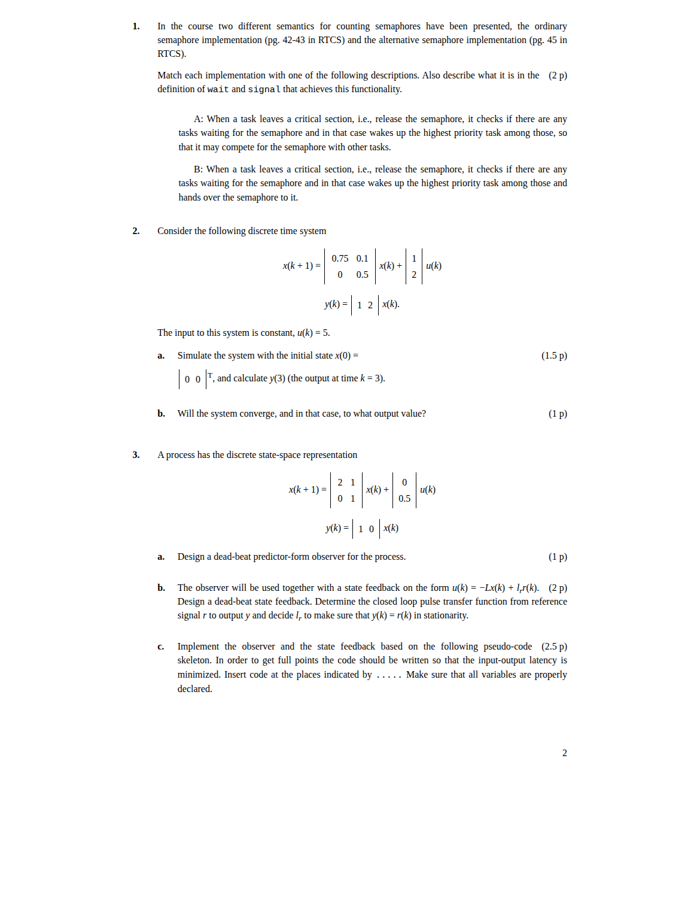In the course two different semantics for counting semaphores have been presented, the ordinary semaphore implementation (pg. 42-43 in RTCS) and the alternative semaphore implementation (pg. 45 in RTCS).
(2 p) Match each implementation with one of the following descriptions. Also describe what it is in the definition of wait and signal that achieves this functionality.
A: When a task leaves a critical section, i.e., release the semaphore, it checks if there are any tasks waiting for the semaphore and in that case wakes up the highest priority task among those, so that it may compete for the semaphore with other tasks.
B: When a task leaves a critical section, i.e., release the semaphore, it checks if there are any tasks waiting for the semaphore and in that case wakes up the highest priority task among those and hands over the semaphore to it.
Consider the following discrete time system
x(k + 1) =
| 0.75 | 0.1 |
| 0 | 0.5 |
x(k) +
| 1 |
| 2 |
u(k)
y(k) =
| 1 | 2 |
x(k).
The input to this system is constant, u(k) = 5.
(1.5 p) Simulate the system with the initial state x(0) =
| 0 | 0 |
T, and calculate y(3) (the output at time k = 3).
(1 p) Will the system converge, and in that case, to what output value?
A process has the discrete state-space representation
x(k + 1) =
| 2 | 1 |
| 0 | 1 |
x(k) +
| 0 |
| 0.5 |
u(k)
y(k) =
| 1 | 0 |
x(k)
(1 p) Design a dead-beat predictor-form observer for the process.
(2 p) The observer will be used together with a state feedback on the form u(k) = −Lx(k) + lrr(k). Design a dead-beat state feedback. Determine the closed loop pulse transfer function from reference signal r to output y and decide lr to make sure that y(k) = r(k) in stationarity.
(2.5 p) Implement the observer and the state feedback based on the following pseudo-code skeleton. In order to get full points the code should be written so that the input-output latency is minimized. Insert code at the places indicated by ..... Make sure that all variables are properly declared.
2